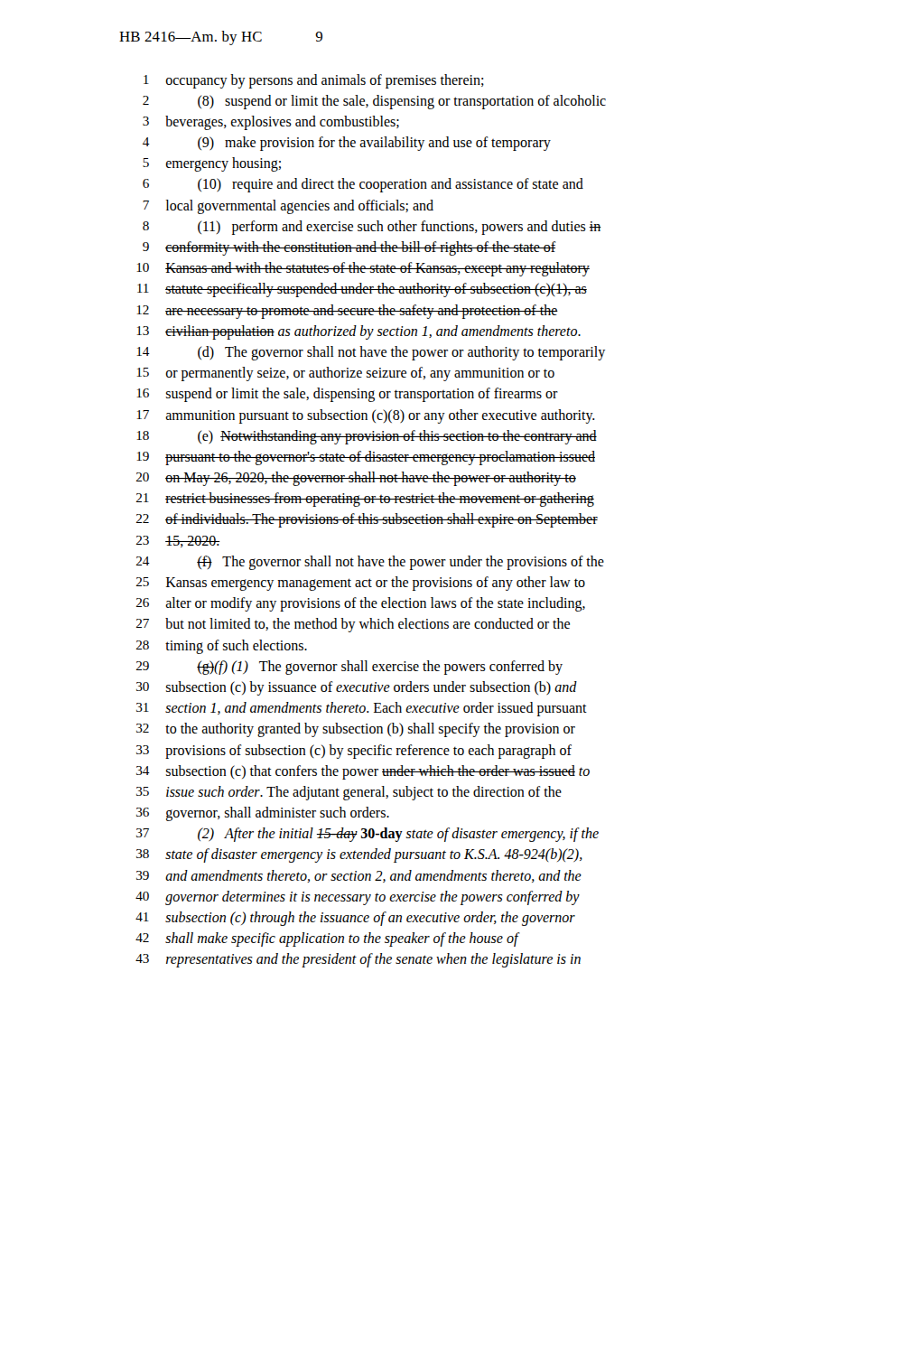HB 2416—Am. by HC 9
occupancy by persons and animals of premises therein;
(8) suspend or limit the sale, dispensing or transportation of alcoholic
beverages, explosives and combustibles;
(9) make provision for the availability and use of temporary
emergency housing;
(10) require and direct the cooperation and assistance of state and
local governmental agencies and officials; and
(11) perform and exercise such other functions, powers and duties in
conformity with the constitution and the bill of rights of the state of
Kansas and with the statutes of the state of Kansas, except any regulatory
statute specifically suspended under the authority of subsection (c)(1), as
are necessary to promote and secure the safety and protection of the
civilian population as authorized by section 1, and amendments thereto.
(d) The governor shall not have the power or authority to temporarily
or permanently seize, or authorize seizure of, any ammunition or to
suspend or limit the sale, dispensing or transportation of firearms or
ammunition pursuant to subsection (c)(8) or any other executive authority.
(e) Notwithstanding any provision of this section to the contrary and
pursuant to the governor's state of disaster emergency proclamation issued
on May 26, 2020, the governor shall not have the power or authority to
restrict businesses from operating or to restrict the movement or gathering
of individuals. The provisions of this subsection shall expire on September
15, 2020.
(f) The governor shall not have the power under the provisions of the
Kansas emergency management act or the provisions of any other law to
alter or modify any provisions of the election laws of the state including,
but not limited to, the method by which elections are conducted or the
timing of such elections.
(g)(f) (1) The governor shall exercise the powers conferred by
subsection (c) by issuance of executive orders under subsection (b) and
section 1, and amendments thereto. Each executive order issued pursuant
to the authority granted by subsection (b) shall specify the provision or
provisions of subsection (c) by specific reference to each paragraph of
subsection (c) that confers the power under which the order was issued to
issue such order. The adjutant general, subject to the direction of the
governor, shall administer such orders.
(2) After the initial 15-day 30-day state of disaster emergency, if the
state of disaster emergency is extended pursuant to K.S.A. 48-924(b)(2),
and amendments thereto, or section 2, and amendments thereto, and the
governor determines it is necessary to exercise the powers conferred by
subsection (c) through the issuance of an executive order, the governor
shall make specific application to the speaker of the house of
representatives and the president of the senate when the legislature is in